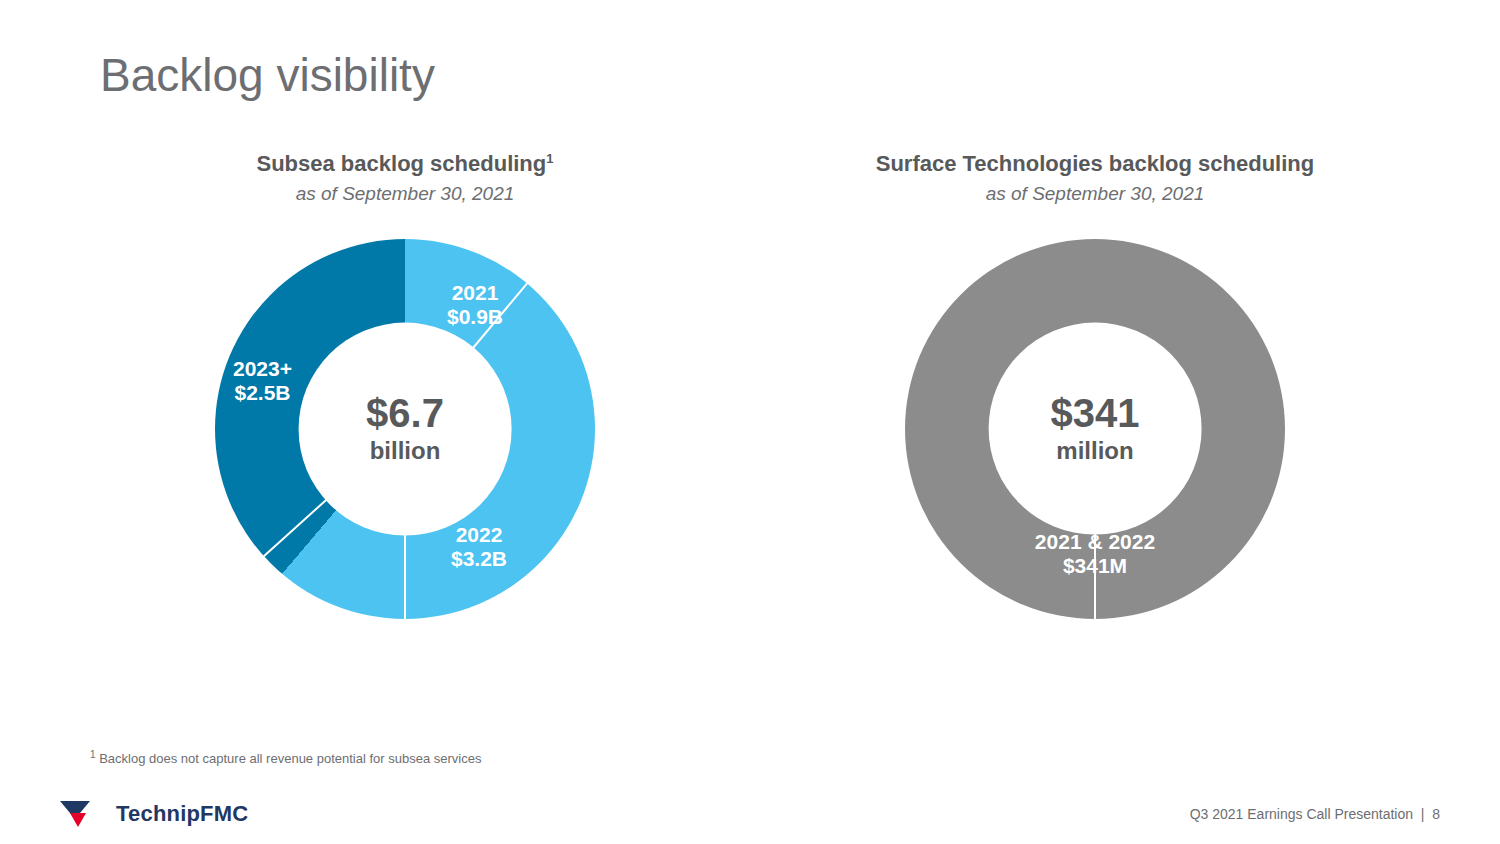Backlog visibility
Subsea backlog scheduling1
as of September 30, 2021
$6.7 billion
2021$0.9B
2022$3.2B
2023+$2.5B
Surface Technologies backlog scheduling
as of September 30, 2021
$341 million
2021 & 2022$341M
1 Backlog does not capture all revenue potential for subsea services
TechnipFMC
Q3 2021 Earnings Call Presentation | 8